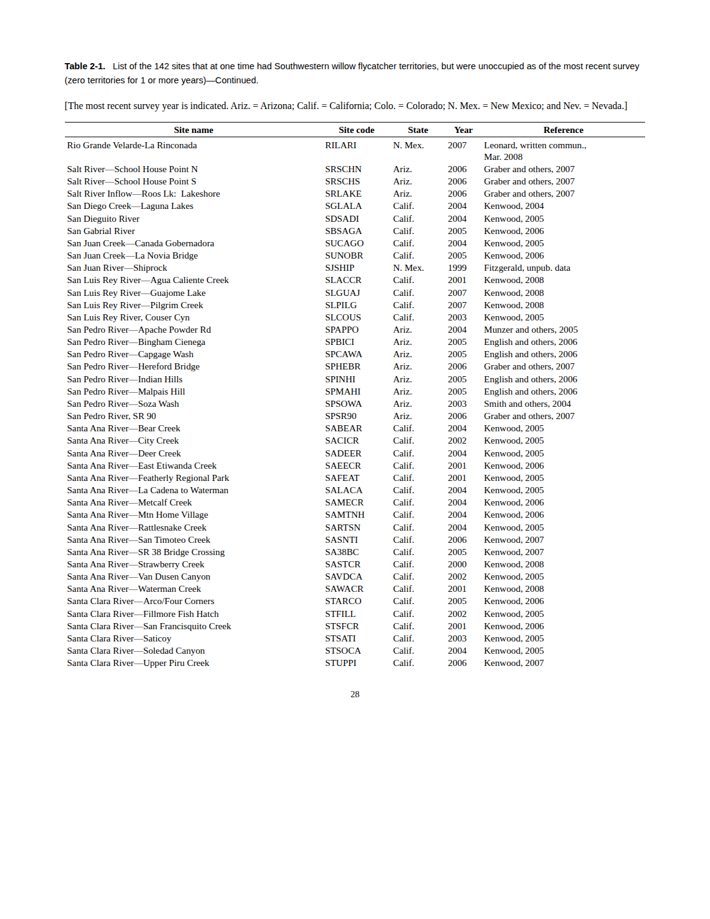Table 2-1. List of the 142 sites that at one time had Southwestern willow flycatcher territories, but were unoccupied as of the most recent survey (zero territories for 1 or more years)—Continued.
[The most recent survey year is indicated. Ariz. = Arizona; Calif. = California; Colo. = Colorado; N. Mex. = New Mexico; and Nev. = Nevada.]
| Site name | Site code | State | Year | Reference |
| --- | --- | --- | --- | --- |
| Rio Grande Velarde-La Rinconada | RILARI | N. Mex. | 2007 | Leonard, written commun., Mar. 2008 |
| Salt River—School House Point N | SRSCHN | Ariz. | 2006 | Graber and others, 2007 |
| Salt River—School House Point S | SRSCHS | Ariz. | 2006 | Graber and others, 2007 |
| Salt River Inflow—Roos Lk: Lakeshore | SRLAKE | Ariz. | 2006 | Graber and others, 2007 |
| San Diego Creek—Laguna Lakes | SGLALA | Calif. | 2004 | Kenwood, 2004 |
| San Dieguito River | SDSADI | Calif. | 2004 | Kenwood, 2005 |
| San Gabrial River | SBSAGA | Calif. | 2005 | Kenwood, 2006 |
| San Juan Creek—Canada Gobernadora | SUCAGO | Calif. | 2004 | Kenwood, 2005 |
| San Juan Creek—La Novia Bridge | SUNOBR | Calif. | 2005 | Kenwood, 2006 |
| San Juan River—Shiprock | SJSHIP | N. Mex. | 1999 | Fitzgerald, unpub. data |
| San Luis Rey River—Agua Caliente Creek | SLACCR | Calif. | 2001 | Kenwood, 2008 |
| San Luis Rey River—Guajome Lake | SLGUAJ | Calif. | 2007 | Kenwood, 2008 |
| San Luis Rey River—Pilgrim Creek | SLPILG | Calif. | 2007 | Kenwood, 2008 |
| San Luis Rey River, Couser Cyn | SLCOUS | Calif. | 2003 | Kenwood, 2005 |
| San Pedro River—Apache Powder Rd | SPAPPO | Ariz. | 2004 | Munzer and others, 2005 |
| San Pedro River—Bingham Cienega | SPBICI | Ariz. | 2005 | English and others, 2006 |
| San Pedro River—Capgage Wash | SPCAWA | Ariz. | 2005 | English and others, 2006 |
| San Pedro River—Hereford Bridge | SPHEBR | Ariz. | 2006 | Graber and others, 2007 |
| San Pedro River—Indian Hills | SPINHI | Ariz. | 2005 | English and others, 2006 |
| San Pedro River—Malpais Hill | SPMAHI | Ariz. | 2005 | English and others, 2006 |
| San Pedro River—Soza Wash | SPSOWA | Ariz. | 2003 | Smith and others, 2004 |
| San Pedro River, SR 90 | SPSR90 | Ariz. | 2006 | Graber and others, 2007 |
| Santa Ana River—Bear Creek | SABEAR | Calif. | 2004 | Kenwood, 2005 |
| Santa Ana River—City Creek | SACICR | Calif. | 2002 | Kenwood, 2005 |
| Santa Ana River—Deer Creek | SADEER | Calif. | 2004 | Kenwood, 2005 |
| Santa Ana River—East Etiwanda Creek | SAEECR | Calif. | 2001 | Kenwood, 2006 |
| Santa Ana River—Featherly Regional Park | SAFEAT | Calif. | 2001 | Kenwood, 2005 |
| Santa Ana River—La Cadena to Waterman | SALACA | Calif. | 2004 | Kenwood, 2005 |
| Santa Ana River—Metcalf Creek | SAMECR | Calif. | 2004 | Kenwood, 2006 |
| Santa Ana River—Mtn Home Village | SAMTNH | Calif. | 2004 | Kenwood, 2006 |
| Santa Ana River—Rattlesnake Creek | SARTSN | Calif. | 2004 | Kenwood, 2005 |
| Santa Ana River—San Timoteo Creek | SASNTI | Calif. | 2006 | Kenwood, 2007 |
| Santa Ana River—SR 38 Bridge Crossing | SA38BC | Calif. | 2005 | Kenwood, 2007 |
| Santa Ana River—Strawberry Creek | SASTCR | Calif. | 2000 | Kenwood, 2008 |
| Santa Ana River—Van Dusen Canyon | SAVDCA | Calif. | 2002 | Kenwood, 2005 |
| Santa Ana River—Waterman Creek | SAWACR | Calif. | 2001 | Kenwood, 2008 |
| Santa Clara River—Arco/Four Corners | STARCO | Calif. | 2005 | Kenwood, 2006 |
| Santa Clara River—Fillmore Fish Hatch | STFILL | Calif. | 2002 | Kenwood, 2005 |
| Santa Clara River—San Francisquito Creek | STSFCR | Calif. | 2001 | Kenwood, 2006 |
| Santa Clara River—Saticoy | STSATI | Calif. | 2003 | Kenwood, 2005 |
| Santa Clara River—Soledad Canyon | STSOCA | Calif. | 2004 | Kenwood, 2005 |
| Santa Clara River—Upper Piru Creek | STUPPI | Calif. | 2006 | Kenwood, 2007 |
28